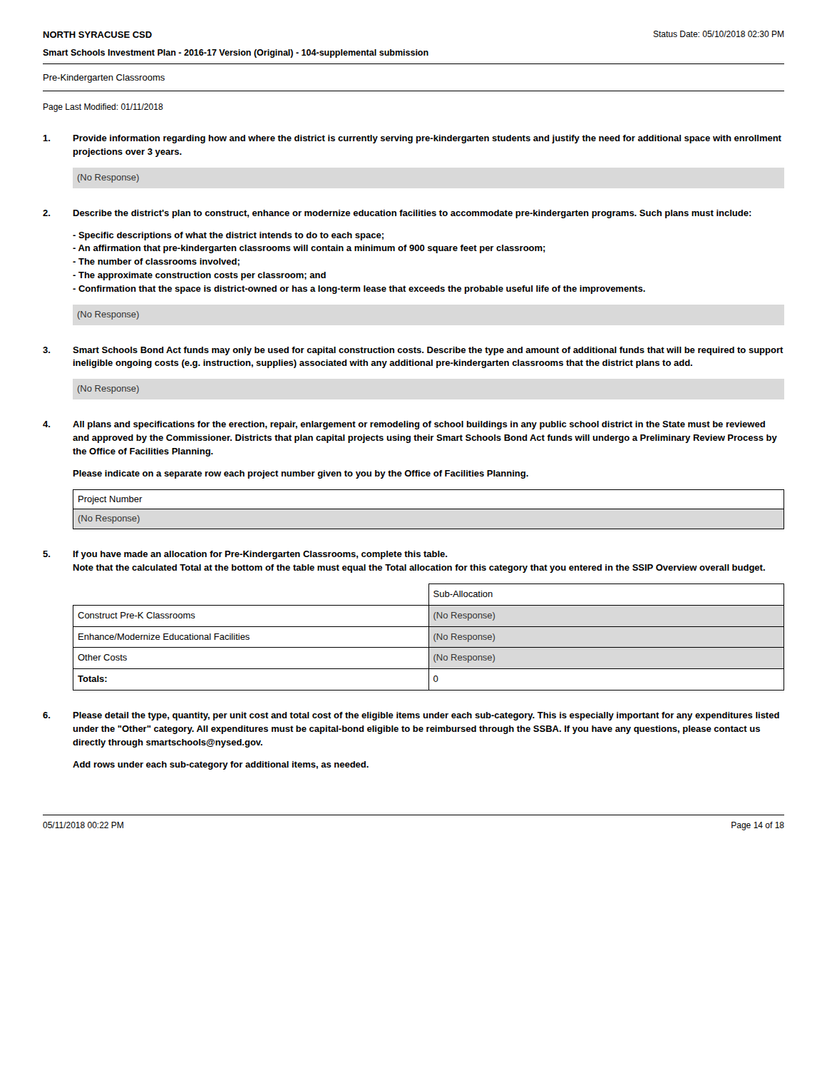NORTH SYRACUSE CSD
Status Date: 05/10/2018 02:30 PM
Smart Schools Investment Plan - 2016-17 Version (Original) - 104-supplemental submission
Pre-Kindergarten Classrooms
Page Last Modified: 01/11/2018
1.
Provide information regarding how and where the district is currently serving pre-kindergarten students and justify the need for additional space with enrollment projections over 3 years.
(No Response)
2.
Describe the district's plan to construct, enhance or modernize education facilities to accommodate pre-kindergarten programs. Such plans must include:
- Specific descriptions of what the district intends to do to each space;
- An affirmation that pre-kindergarten classrooms will contain a minimum of 900 square feet per classroom;
- The number of classrooms involved;
- The approximate construction costs per classroom; and
- Confirmation that the space is district-owned or has a long-term lease that exceeds the probable useful life of the improvements.
(No Response)
3.
Smart Schools Bond Act funds may only be used for capital construction costs. Describe the type and amount of additional funds that will be required to support ineligible ongoing costs (e.g. instruction, supplies) associated with any additional pre-kindergarten classrooms that the district plans to add.
(No Response)
4.
All plans and specifications for the erection, repair, enlargement or remodeling of school buildings in any public school district in the State must be reviewed and approved by the Commissioner. Districts that plan capital projects using their Smart Schools Bond Act funds will undergo a Preliminary Review Process by the Office of Facilities Planning.
Please indicate on a separate row each project number given to you by the Office of Facilities Planning.
| Project Number |
| --- |
| (No Response) |
5.
If you have made an allocation for Pre-Kindergarten Classrooms, complete this table.
Note that the calculated Total at the bottom of the table must equal the Total allocation for this category that you entered in the SSIP Overview overall budget.
| | Sub-Allocation |
| Construct Pre-K Classrooms | (No Response) |
| Enhance/Modernize Educational Facilities | (No Response) |
| Other Costs | (No Response) |
| Totals: | 0 |
6.
Please detail the type, quantity, per unit cost and total cost of the eligible items under each sub-category. This is especially important for any expenditures listed under the "Other" category. All expenditures must be capital-bond eligible to be reimbursed through the SSBA. If you have any questions, please contact us directly through smartschools@nysed.gov.
Add rows under each sub-category for additional items, as needed.
05/11/2018 00:22 PM
Page 14 of 18